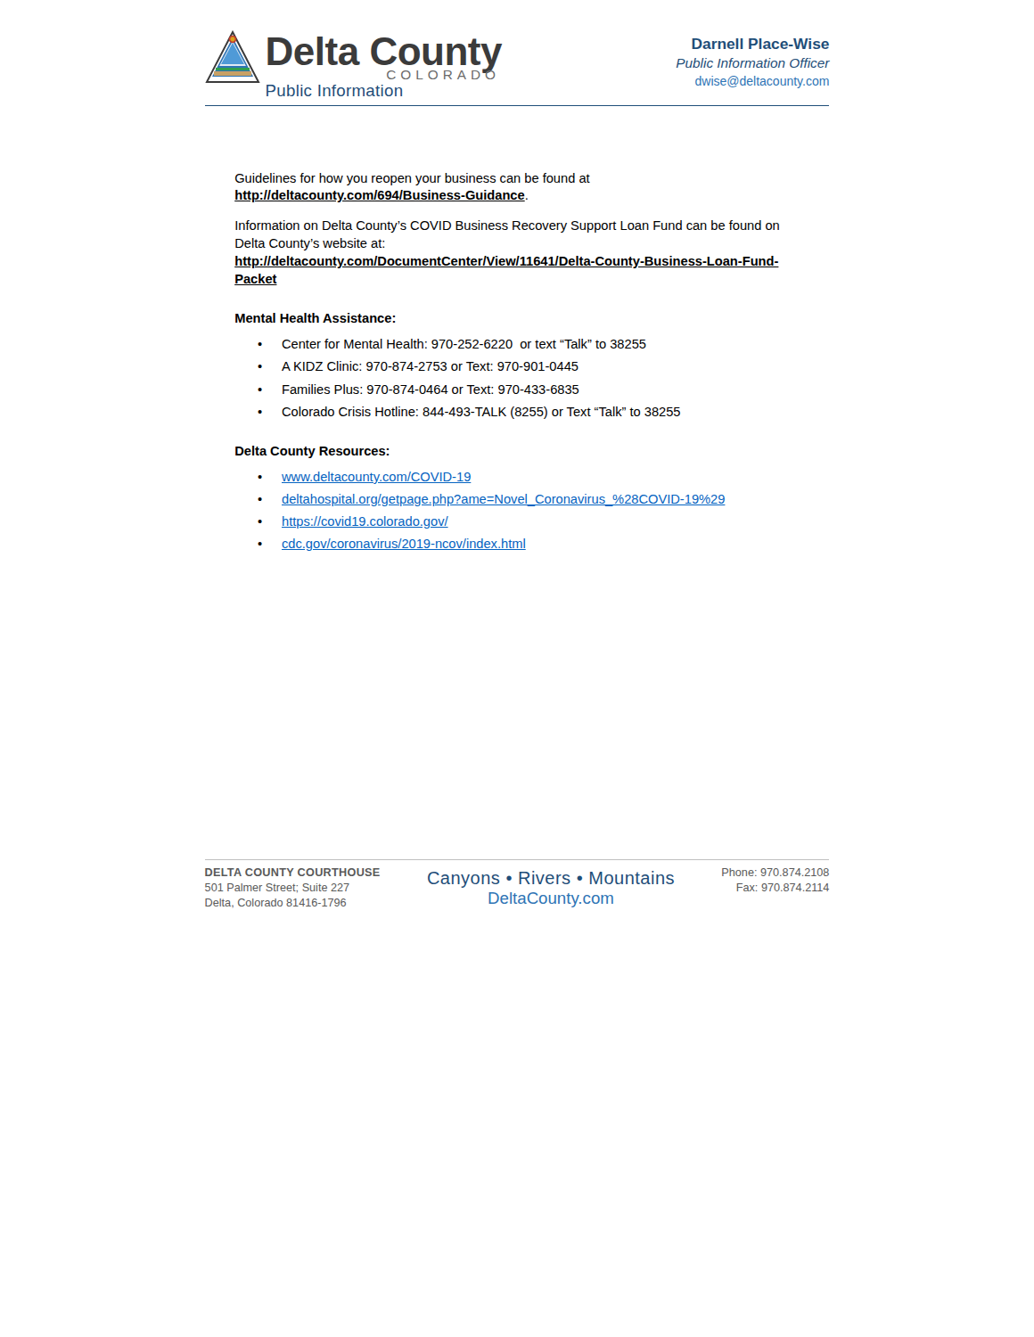Delta County COLORADO Public Information
Darnell Place-Wise
Public Information Officer
dwise@deltacounty.com
Guidelines for how you reopen your business can be found at http://deltacounty.com/694/Business-Guidance.
Information on Delta County’s COVID Business Recovery Support Loan Fund can be found on Delta County’s website at:
http://deltacounty.com/DocumentCenter/View/11641/Delta-County-Business-Loan-Fund-Packet
Mental Health Assistance:
Center for Mental Health: 970-252-6220 or text “Talk” to 38255
A KIDZ Clinic: 970-874-2753 or Text: 970-901-0445
Families Plus: 970-874-0464 or Text: 970-433-6835
Colorado Crisis Hotline: 844-493-TALK (8255) or Text “Talk” to 38255
Delta County Resources:
www.deltacounty.com/COVID-19
deltahospital.org/getpage.php?ame=Novel_Coronavirus_%28COVID-19%29
https://covid19.colorado.gov/
cdc.gov/coronavirus/2019-ncov/index.html
DELTA COUNTY COURTHOUSE
501 Palmer Street; Suite 227
Delta, Colorado 81416-1796
Canyons • Rivers • Mountains
DeltaCounty.com
Phone: 970.874.2108
Fax: 970.874.2114